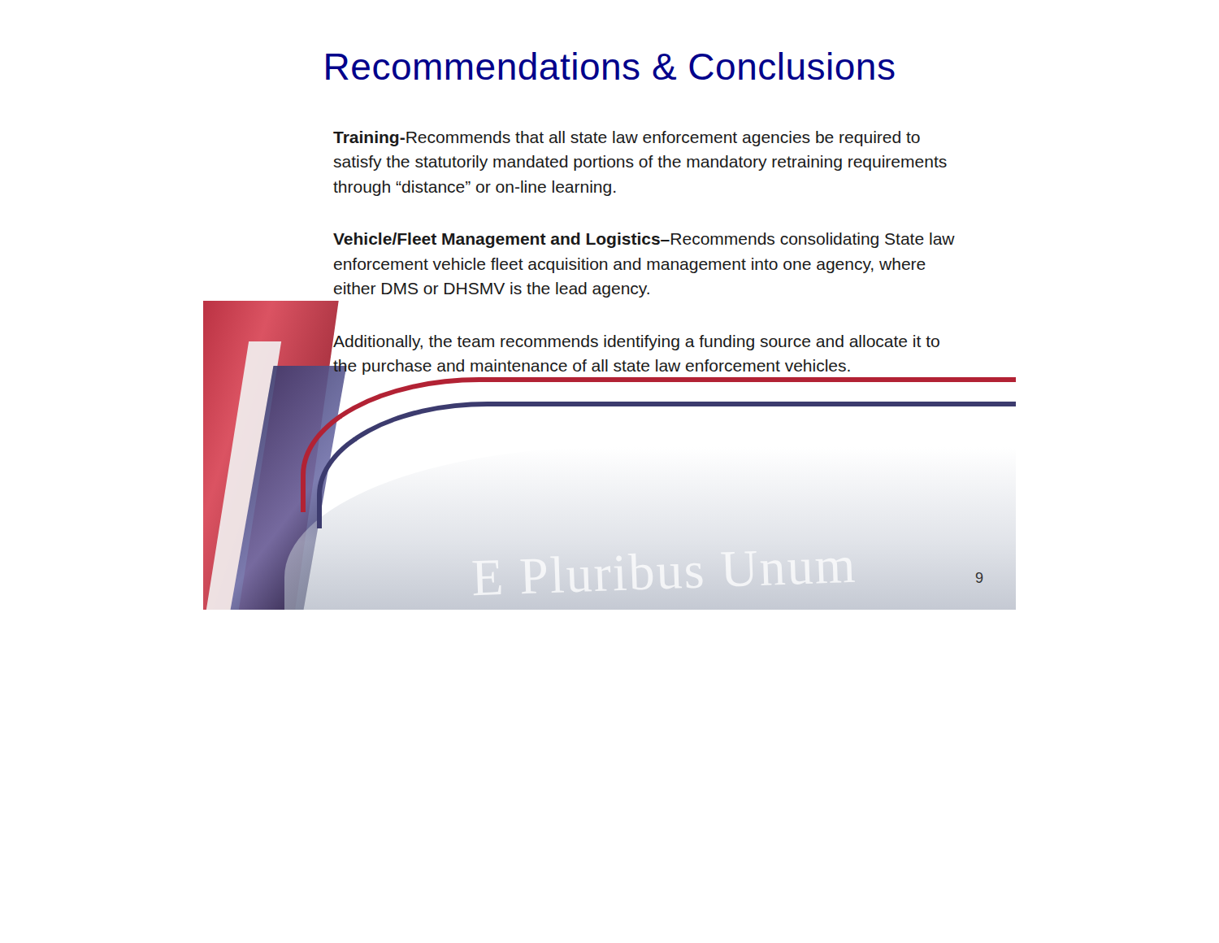E Pluribus Unum
Recommendations & Conclusions
Training‑Recommends that all state law enforcement agencies be required to satisfy the statutorily mandated portions of the mandatory retraining requirements through “distance” or on-line learning.
Vehicle/Fleet Management and Logistics–Recommends consolidating State law enforcement vehicle fleet acquisition and management into one agency, where either DMS or DHSMV is the lead agency.
Additionally, the team recommends identifying a funding source and allocate it to the purchase and maintenance of all state law enforcement vehicles.
9